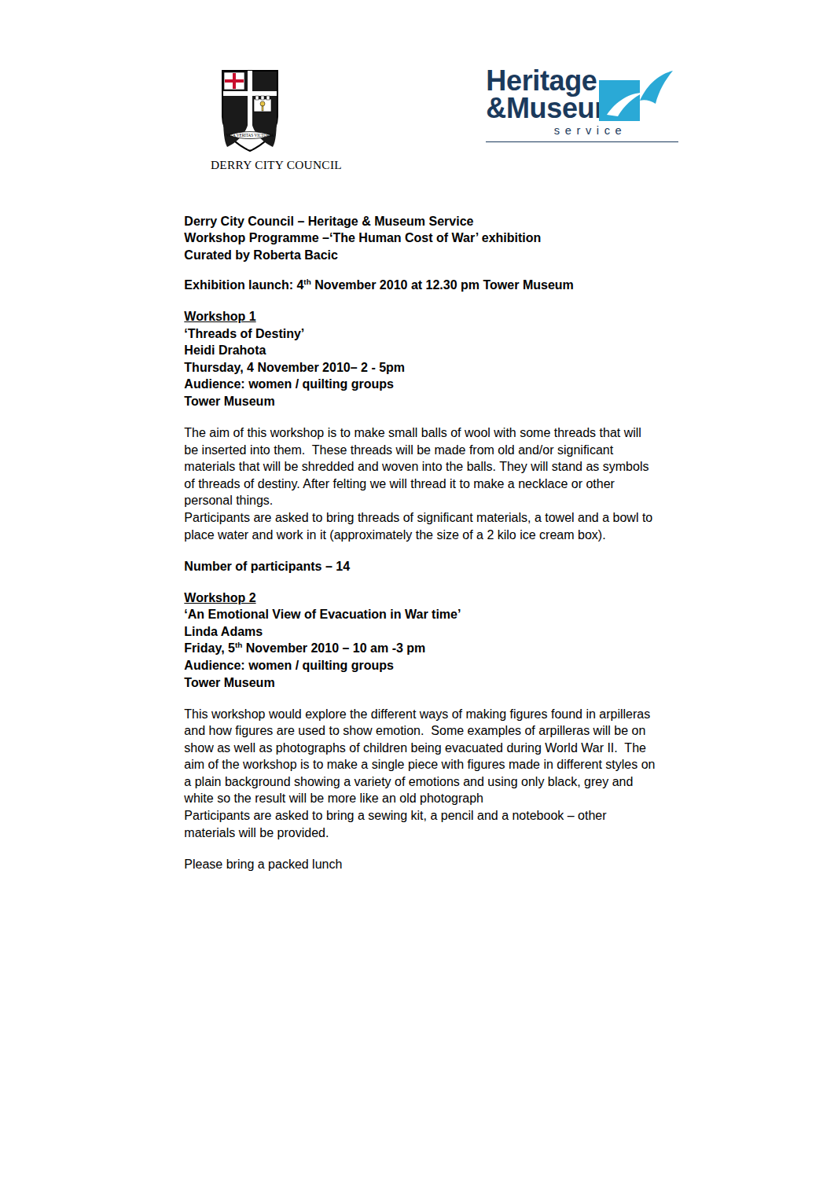VITA VERITAS VICTORIA
DERRY CITY COUNCIL
Heritage
&Museum
service
Derry City Council – Heritage & Museum Service
Workshop Programme –‘The Human Cost of War’ exhibition
Curated by Roberta Bacic
Exhibition launch: 4th November 2010 at 12.30 pm Tower Museum
Workshop 1
‘Threads of Destiny’
Heidi Drahota
Thursday, 4 November 2010– 2 - 5pm
Audience: women / quilting groups
Tower Museum
The aim of this workshop is to make small balls of wool with some threads that will be inserted into them. These threads will be made from old and/or significant materials that will be shredded and woven into the balls. They will stand as symbols of threads of destiny. After felting we will thread it to make a necklace or other personal things.
Participants are asked to bring threads of significant materials, a towel and a bowl to place water and work in it (approximately the size of a 2 kilo ice cream box).
Number of participants – 14
Workshop 2
‘An Emotional View of Evacuation in War time’
Linda Adams
Friday, 5th November 2010 – 10 am -3 pm
Audience: women / quilting groups
Tower Museum
This workshop would explore the different ways of making figures found in arpilleras and how figures are used to show emotion. Some examples of arpilleras will be on show as well as photographs of children being evacuated during World War II. The aim of the workshop is to make a single piece with figures made in different styles on a plain background showing a variety of emotions and using only black, grey and white so the result will be more like an old photograph
Participants are asked to bring a sewing kit, a pencil and a notebook – other materials will be provided.
Please bring a packed lunch